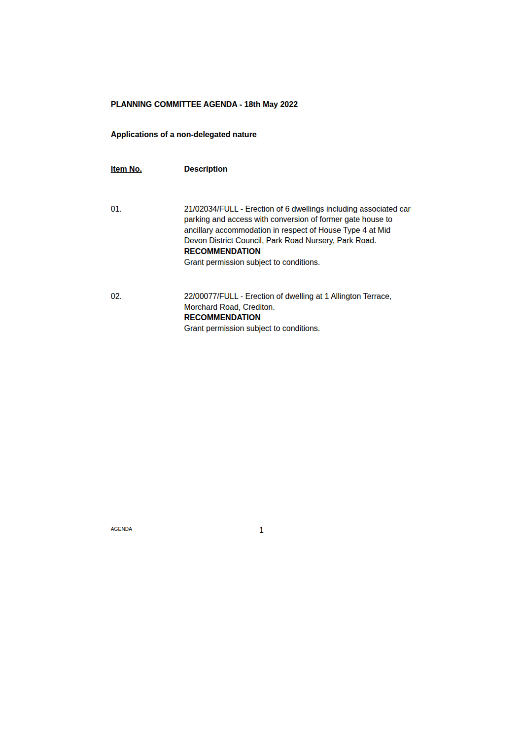PLANNING COMMITTEE AGENDA - 18th May 2022
Applications of a non-delegated nature
| Item No. | Description |
| --- | --- |
| 01. | 21/02034/FULL - Erection of 6 dwellings including associated car parking and access with conversion of former gate house to ancillary accommodation in respect of House Type 4 at Mid Devon District Council, Park Road Nursery, Park Road. RECOMMENDATION Grant permission subject to conditions. |
| 02. | 22/00077/FULL - Erection of dwelling at 1 Allington Terrace, Morchard Road, Crediton. RECOMMENDATION Grant permission subject to conditions. |
AGENDA
1